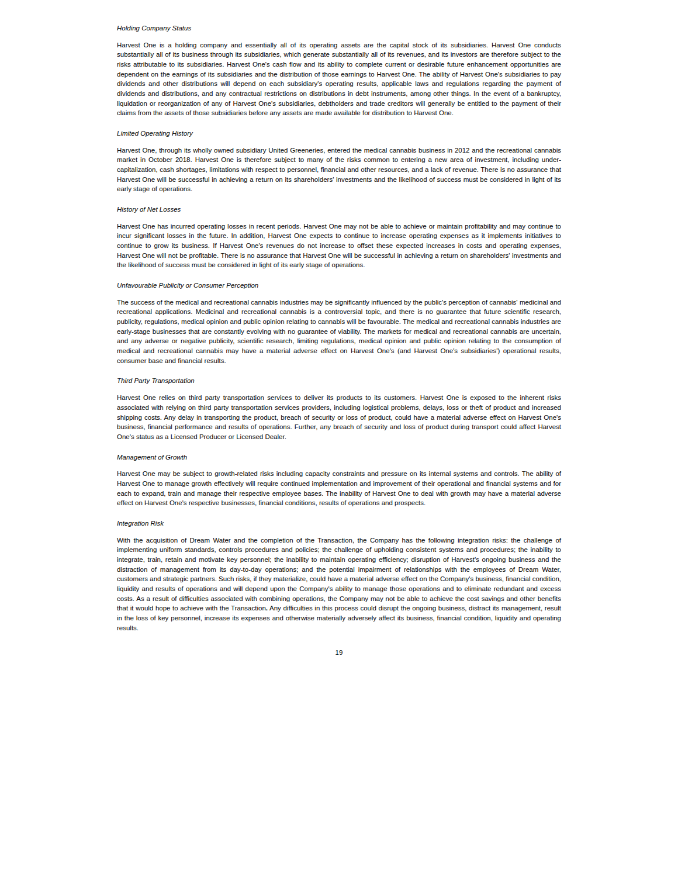Holding Company Status
Harvest One is a holding company and essentially all of its operating assets are the capital stock of its subsidiaries. Harvest One conducts substantially all of its business through its subsidiaries, which generate substantially all of its revenues, and its investors are therefore subject to the risks attributable to its subsidiaries. Harvest One's cash flow and its ability to complete current or desirable future enhancement opportunities are dependent on the earnings of its subsidiaries and the distribution of those earnings to Harvest One. The ability of Harvest One's subsidiaries to pay dividends and other distributions will depend on each subsidiary's operating results, applicable laws and regulations regarding the payment of dividends and distributions, and any contractual restrictions on distributions in debt instruments, among other things. In the event of a bankruptcy, liquidation or reorganization of any of Harvest One's subsidiaries, debtholders and trade creditors will generally be entitled to the payment of their claims from the assets of those subsidiaries before any assets are made available for distribution to Harvest One.
Limited Operating History
Harvest One, through its wholly owned subsidiary United Greeneries, entered the medical cannabis business in 2012 and the recreational cannabis market in October 2018. Harvest One is therefore subject to many of the risks common to entering a new area of investment, including under-capitalization, cash shortages, limitations with respect to personnel, financial and other resources, and a lack of revenue. There is no assurance that Harvest One will be successful in achieving a return on its shareholders' investments and the likelihood of success must be considered in light of its early stage of operations.
History of Net Losses
Harvest One has incurred operating losses in recent periods. Harvest One may not be able to achieve or maintain profitability and may continue to incur significant losses in the future. In addition, Harvest One expects to continue to increase operating expenses as it implements initiatives to continue to grow its business. If Harvest One's revenues do not increase to offset these expected increases in costs and operating expenses, Harvest One will not be profitable. There is no assurance that Harvest One will be successful in achieving a return on shareholders' investments and the likelihood of success must be considered in light of its early stage of operations.
Unfavourable Publicity or Consumer Perception
The success of the medical and recreational cannabis industries may be significantly influenced by the public's perception of cannabis' medicinal and recreational applications. Medicinal and recreational cannabis is a controversial topic, and there is no guarantee that future scientific research, publicity, regulations, medical opinion and public opinion relating to cannabis will be favourable. The medical and recreational cannabis industries are early-stage businesses that are constantly evolving with no guarantee of viability. The markets for medical and recreational cannabis are uncertain, and any adverse or negative publicity, scientific research, limiting regulations, medical opinion and public opinion relating to the consumption of medical and recreational cannabis may have a material adverse effect on Harvest One's (and Harvest One's subsidiaries') operational results, consumer base and financial results.
Third Party Transportation
Harvest One relies on third party transportation services to deliver its products to its customers. Harvest One is exposed to the inherent risks associated with relying on third party transportation services providers, including logistical problems, delays, loss or theft of product and increased shipping costs. Any delay in transporting the product, breach of security or loss of product, could have a material adverse effect on Harvest One's business, financial performance and results of operations. Further, any breach of security and loss of product during transport could affect Harvest One's status as a Licensed Producer or Licensed Dealer.
Management of Growth
Harvest One may be subject to growth-related risks including capacity constraints and pressure on its internal systems and controls. The ability of Harvest One to manage growth effectively will require continued implementation and improvement of their operational and financial systems and for each to expand, train and manage their respective employee bases. The inability of Harvest One to deal with growth may have a material adverse effect on Harvest One's respective businesses, financial conditions, results of operations and prospects.
Integration Risk
With the acquisition of Dream Water and the completion of the Transaction, the Company has the following integration risks: the challenge of implementing uniform standards, controls procedures and policies; the challenge of upholding consistent systems and procedures; the inability to integrate, train, retain and motivate key personnel; the inability to maintain operating efficiency; disruption of Harvest's ongoing business and the distraction of management from its day-to-day operations; and the potential impairment of relationships with the employees of Dream Water, customers and strategic partners. Such risks, if they materialize, could have a material adverse effect on the Company's business, financial condition, liquidity and results of operations and will depend upon the Company's ability to manage those operations and to eliminate redundant and excess costs. As a result of difficulties associated with combining operations, the Company may not be able to achieve the cost savings and other benefits that it would hope to achieve with the Transaction. Any difficulties in this process could disrupt the ongoing business, distract its management, result in the loss of key personnel, increase its expenses and otherwise materially adversely affect its business, financial condition, liquidity and operating results.
19